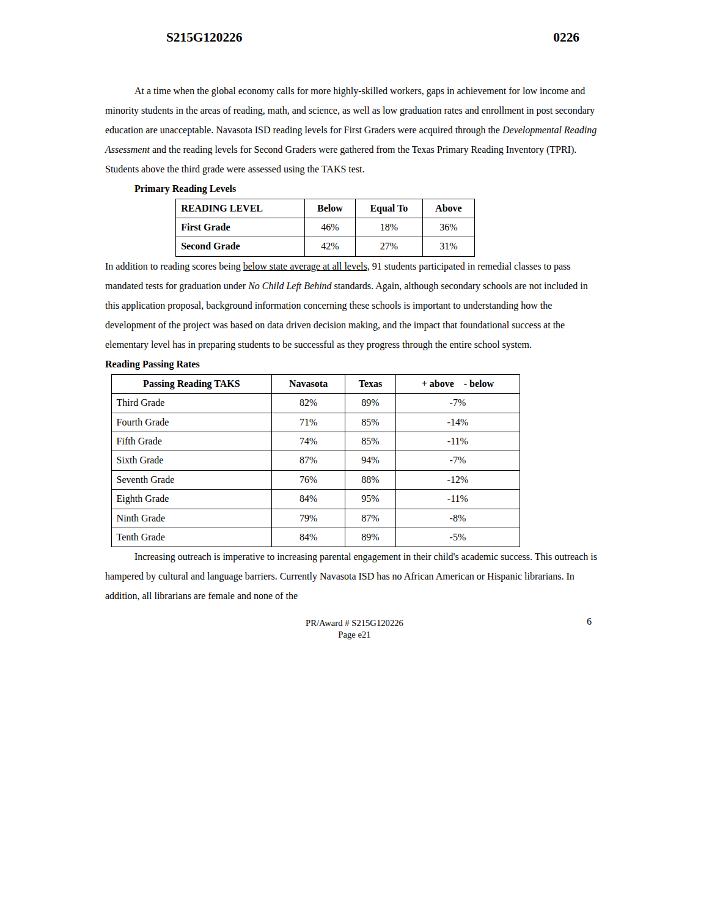S215G120226 0226
At a time when the global economy calls for more highly-skilled workers, gaps in achievement for low income and minority students in the areas of reading, math, and science, as well as low graduation rates and enrollment in post secondary education are unacceptable. Navasota ISD reading levels for First Graders were acquired through the Developmental Reading Assessment and the reading levels for Second Graders were gathered from the Texas Primary Reading Inventory (TPRI). Students above the third grade were assessed using the TAKS test.
Primary Reading Levels
| READING LEVEL | Below | Equal To | Above |
| --- | --- | --- | --- |
| First Grade | 46% | 18% | 36% |
| Second Grade | 42% | 27% | 31% |
In addition to reading scores being below state average at all levels, 91 students participated in remedial classes to pass mandated tests for graduation under No Child Left Behind standards. Again, although secondary schools are not included in this application proposal, background information concerning these schools is important to understanding how the development of the project was based on data driven decision making, and the impact that foundational success at the elementary level has in preparing students to be successful as they progress through the entire school system.
Reading Passing Rates
| Passing Reading TAKS | Navasota | Texas | + above - below |
| --- | --- | --- | --- |
| Third Grade | 82% | 89% | -7% |
| Fourth Grade | 71% | 85% | -14% |
| Fifth Grade | 74% | 85% | -11% |
| Sixth Grade | 87% | 94% | -7% |
| Seventh Grade | 76% | 88% | -12% |
| Eighth Grade | 84% | 95% | -11% |
| Ninth Grade | 79% | 87% | -8% |
| Tenth Grade | 84% | 89% | -5% |
Increasing outreach is imperative to increasing parental engagement in their child's academic success. This outreach is hampered by cultural and language barriers. Currently Navasota ISD has no African American or Hispanic librarians. In addition, all librarians are female and none of the
6
PR/Award # S215G120226
Page e21